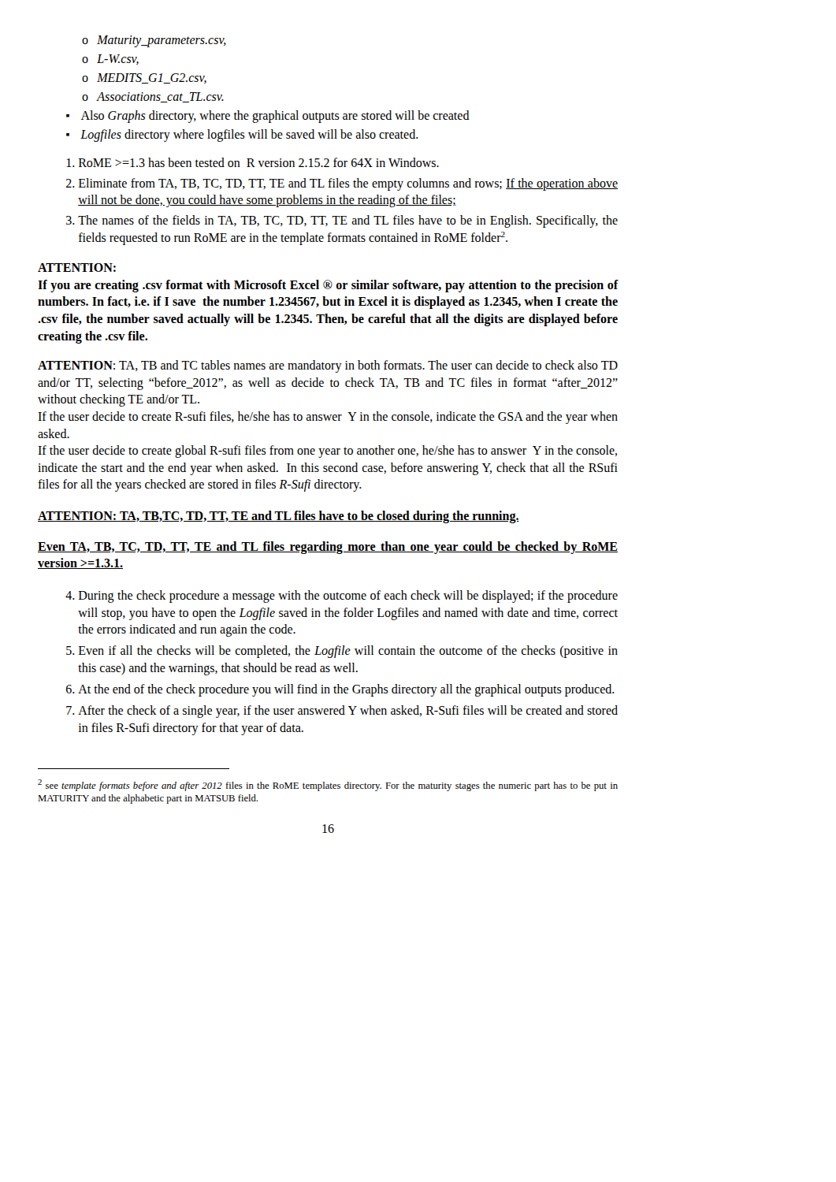Maturity_parameters.csv,
L-W.csv,
MEDITS_G1_G2.csv,
Associations_cat_TL.csv.
Also Graphs directory, where the graphical outputs are stored will be created
Logfiles directory where logfiles will be saved will be also created.
RoME >=1.3 has been tested on R version 2.15.2 for 64X in Windows.
Eliminate from TA, TB, TC, TD, TT, TE and TL files the empty columns and rows; If the operation above will not be done, you could have some problems in the reading of the files;
The names of the fields in TA, TB, TC, TD, TT, TE and TL files have to be in English. Specifically, the fields requested to run RoME are in the template formats contained in RoME folder2.
ATTENTION:
If you are creating .csv format with Microsoft Excel ® or similar software, pay attention to the precision of numbers. In fact, i.e. if I save the number 1.234567, but in Excel it is displayed as 1.2345, when I create the .csv file, the number saved actually will be 1.2345. Then, be careful that all the digits are displayed before creating the .csv file.
ATTENTION: TA, TB and TC tables names are mandatory in both formats. The user can decide to check also TD and/or TT, selecting “before_2012”, as well as decide to check TA, TB and TC files in format “after_2012” without checking TE and/or TL.
If the user decide to create R-sufi files, he/she has to answer Y in the console, indicate the GSA and the year when asked.
If the user decide to create global R-sufi files from one year to another one, he/she has to answer Y in the console, indicate the start and the end year when asked. In this second case, before answering Y, check that all the RSufi files for all the years checked are stored in files R-Sufi directory.
ATTENTION: TA, TB,TC, TD, TT, TE and TL files have to be closed during the running.
Even TA, TB, TC, TD, TT, TE and TL files regarding more than one year could be checked by RoME version >=1.3.1.
During the check procedure a message with the outcome of each check will be displayed; if the procedure will stop, you have to open the Logfile saved in the folder Logfiles and named with date and time, correct the errors indicated and run again the code.
Even if all the checks will be completed, the Logfile will contain the outcome of the checks (positive in this case) and the warnings, that should be read as well.
At the end of the check procedure you will find in the Graphs directory all the graphical outputs produced.
After the check of a single year, if the user answered Y when asked, R-Sufi files will be created and stored in files R-Sufi directory for that year of data.
2 see template formats before and after 2012 files in the RoME templates directory. For the maturity stages the numeric part has to be put in MATURITY and the alphabetic part in MATSUB field.
16